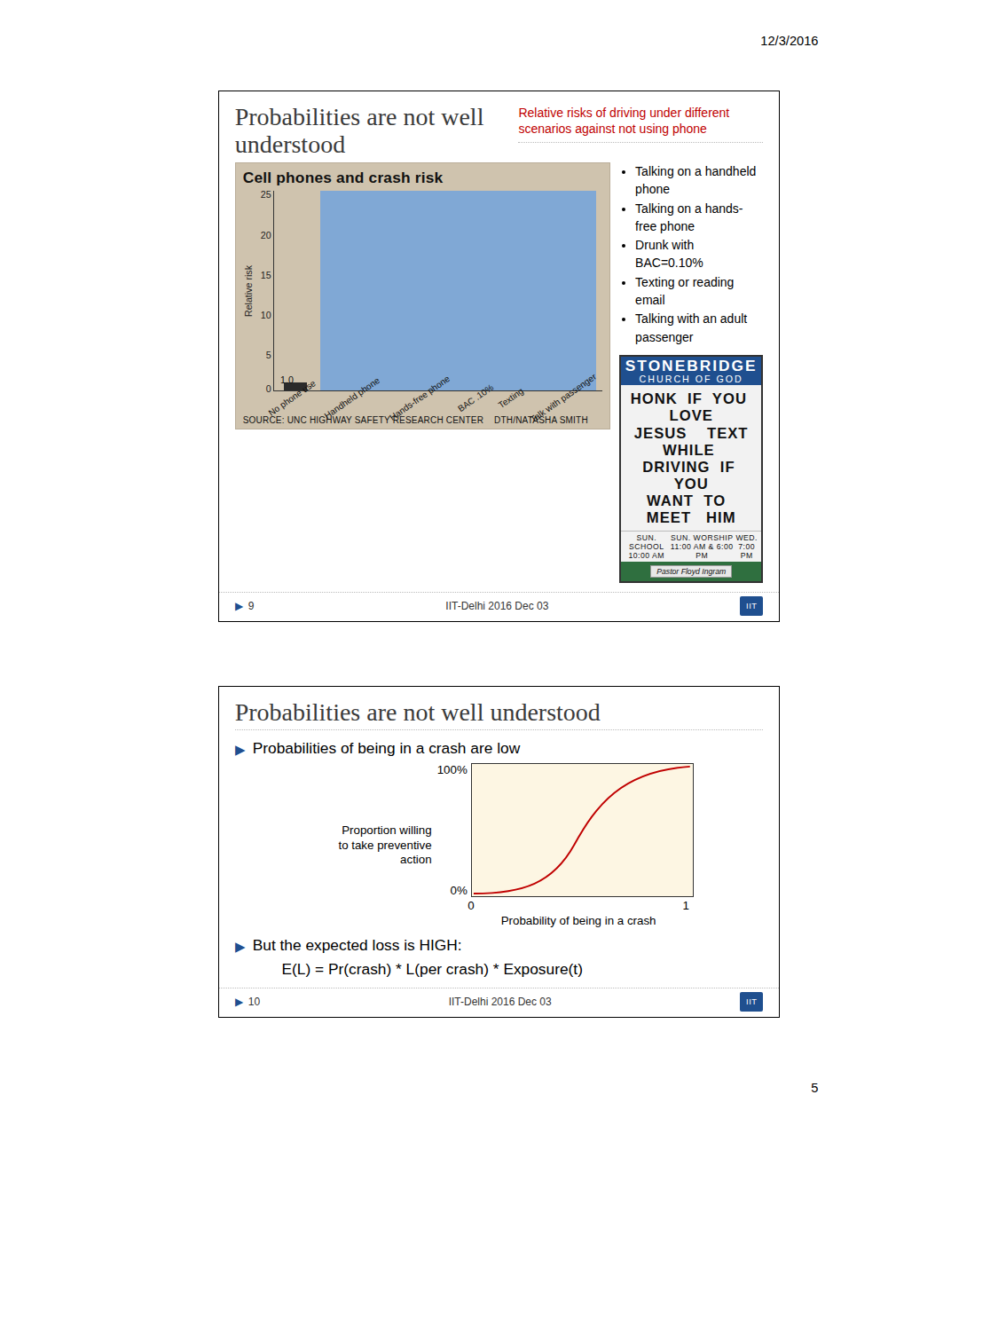12/3/2016
Probabilities are not well understood
Relative risks of driving under different scenarios against not using phone
Cell phones and crash risk
Relative risk
25 20 15 10 5 0
1.0
No phone use Handheld phone Hands-free phone BAC .10% Texting Talk with passenger
SOURCE: UNC HIGHWAY SAFETY RESEARCH CENTER DTH/NATASHA SMITH
Talking on a handheld phone
Talking on a hands-free phone
Drunk with BAC=0.10%
Texting or reading email
Talking with an adult passenger
STONEBRIDGE CHURCH OF GOD
HONK IF YOU LOVE
JESUS TEXT
WHILE DRIVING IF YOU
WANT TO MEET HIM
SUN. SCHOOL
10:00 AM SUN. WORSHIP
11:00 AM & 6:00 PM WED.
7:00 PM
Pastor Floyd Ingram
▶9
IIT-Delhi 2016 Dec 03
IIT
Probabilities are not well understood
▶Probabilities of being in a crash are low
Proportion willing
to take preventive
action
100% 0%
0 1
Probability of being in a crash
▶But the expected loss is HIGH:
E(L) = Pr(crash) * L(per crash) * Exposure(t)
▶10
IIT-Delhi 2016 Dec 03
IIT
5